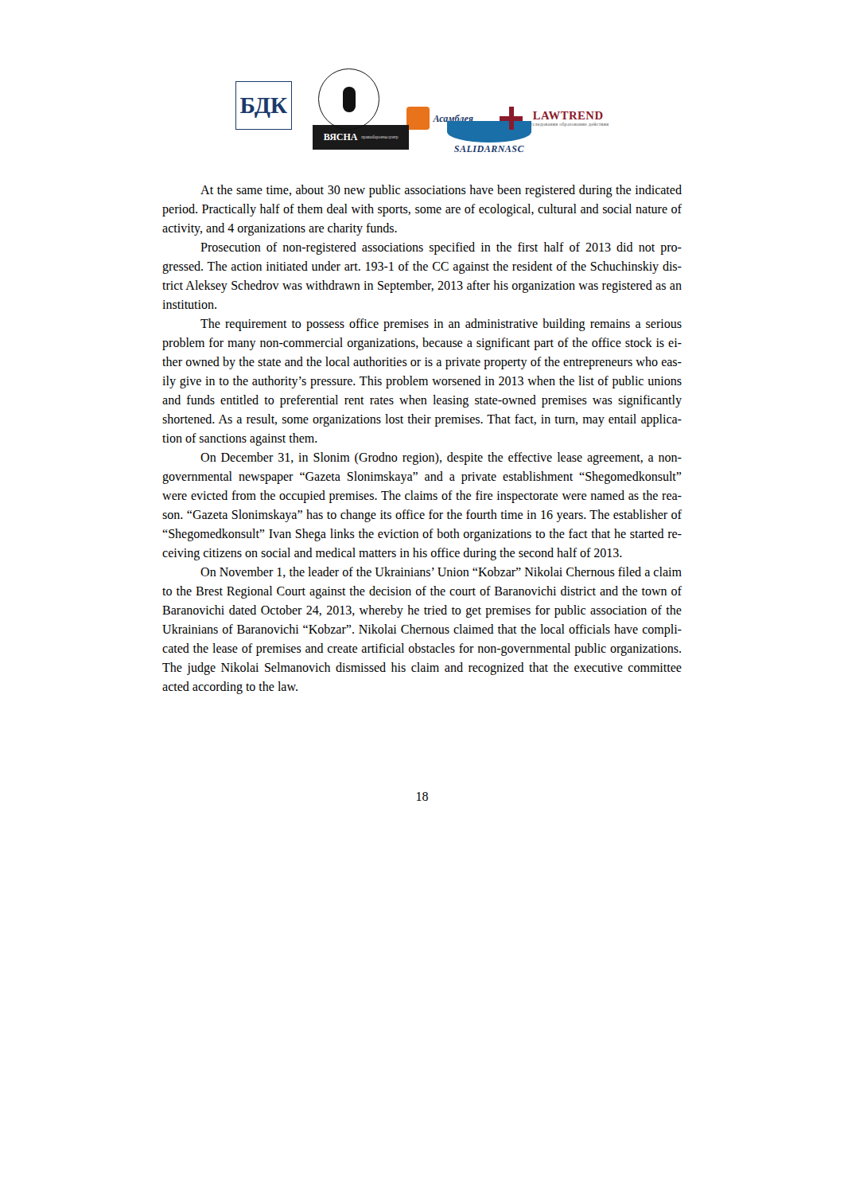БДК
Асамблея
LAWTREND
исследования образование действия
ВЯСНА
праваабарончы цэнтр
SALIDARNASC
At the same time, about 30 new public associations have been registered during the indicated period. Practically half of them deal with sports, some are of ecological, cultural and social nature of activity, and 4 organizations are charity funds.
Prosecution of non-registered associations specified in the first half of 2013 did not progressed. The action initiated under art. 193-1 of the CC against the resident of the Schuchinskiy district Aleksey Schedrov was withdrawn in September, 2013 after his organization was registered as an institution.
The requirement to possess office premises in an administrative building remains a serious problem for many non-commercial organizations, because a significant part of the office stock is either owned by the state and the local authorities or is a private property of the entrepreneurs who easily give in to the authority’s pressure. This problem worsened in 2013 when the list of public unions and funds entitled to preferential rent rates when leasing state-owned premises was significantly shortened. As a result, some organizations lost their premises. That fact, in turn, may entail application of sanctions against them.
On December 31, in Slonim (Grodno region), despite the effective lease agreement, a non-governmental newspaper “Gazeta Slonimskaya” and a private establishment “Shegomedkonsult” were evicted from the occupied premises. The claims of the fire inspectorate were named as the reason. “Gazeta Slonimskaya” has to change its office for the fourth time in 16 years. The establisher of “Shegomedkonsult” Ivan Shega links the eviction of both organizations to the fact that he started receiving citizens on social and medical matters in his office during the second half of 2013.
On November 1, the leader of the Ukrainians’ Union “Kobzar” Nikolai Chernous filed a claim to the Brest Regional Court against the decision of the court of Baranovichi district and the town of Baranovichi dated October 24, 2013, whereby he tried to get premises for public association of the Ukrainians of Baranovichi “Kobzar”. Nikolai Chernous claimed that the local officials have complicated the lease of premises and create artificial obstacles for non-governmental public organizations. The judge Nikolai Selmanovich dismissed his claim and recognized that the executive committee acted according to the law.
18